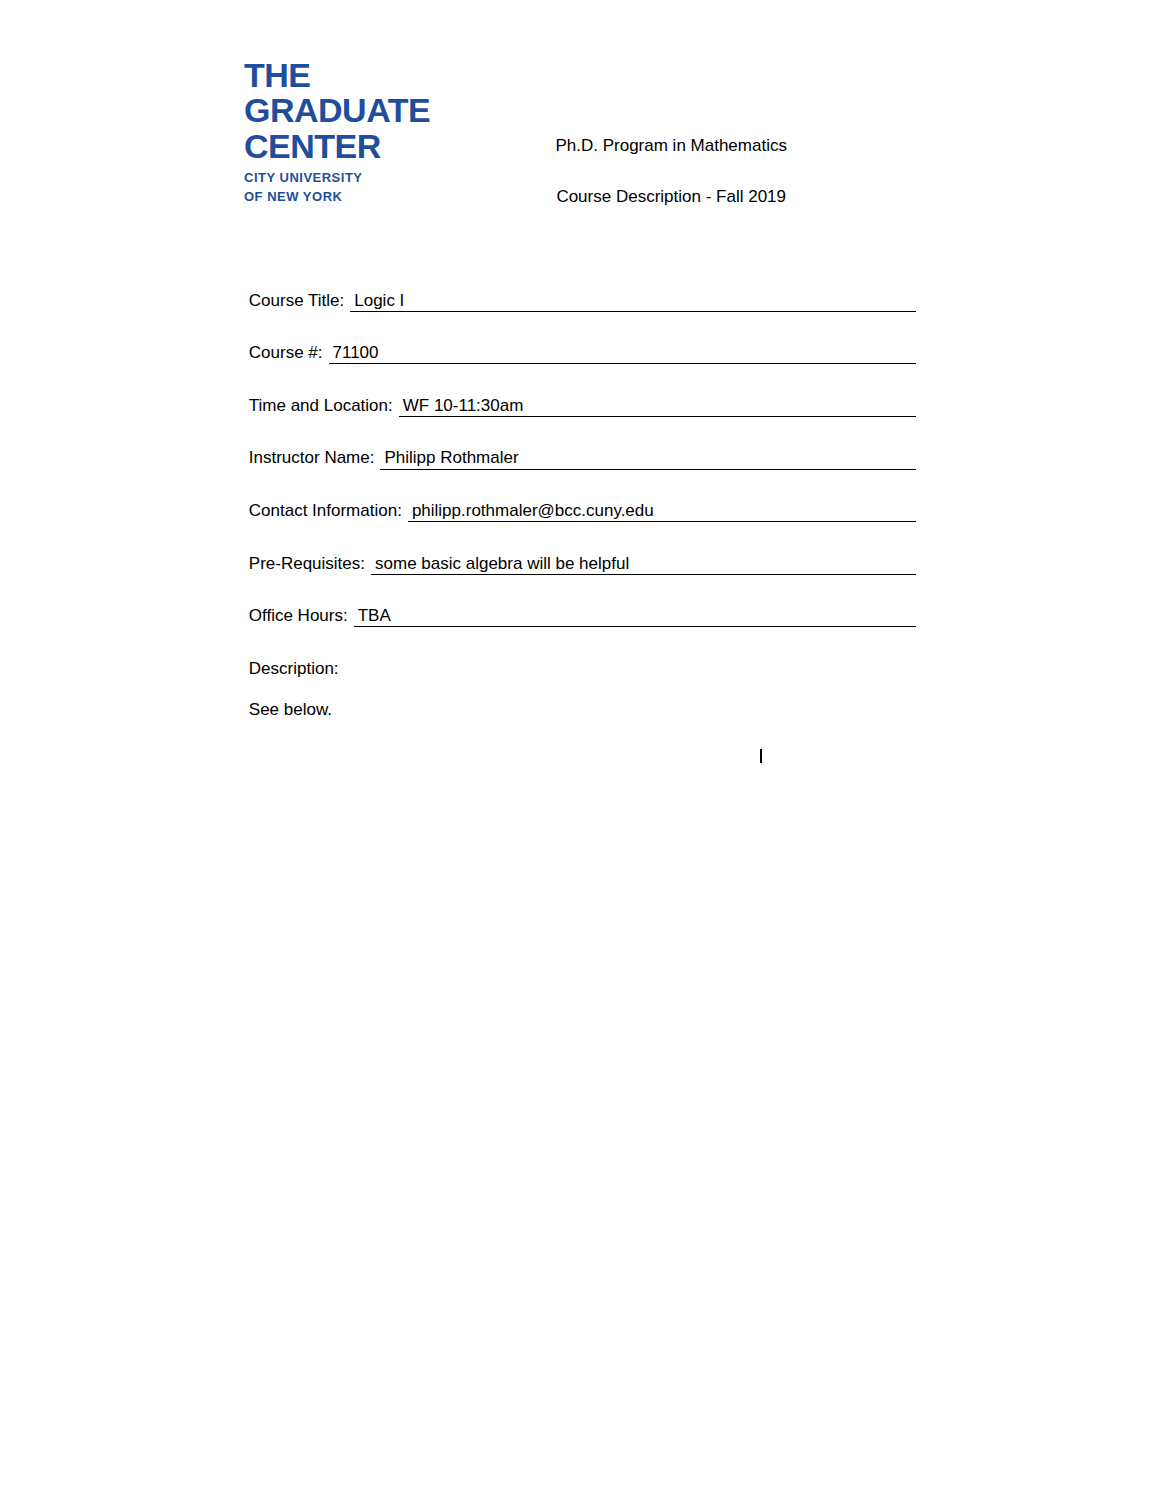THE GRADUATE CENTER CITY UNIVERSITY OF NEW YORK
Ph.D. Program in Mathematics
Course Description - Fall 2019
Course Title: Logic I
Course #: 71100
Time and Location: WF 10-11:30am
Instructor Name: Philipp Rothmaler
Contact Information: philipp.rothmaler@bcc.cuny.edu
Pre-Requisites: some basic algebra will be helpful
Office Hours: TBA
Description:
See below.